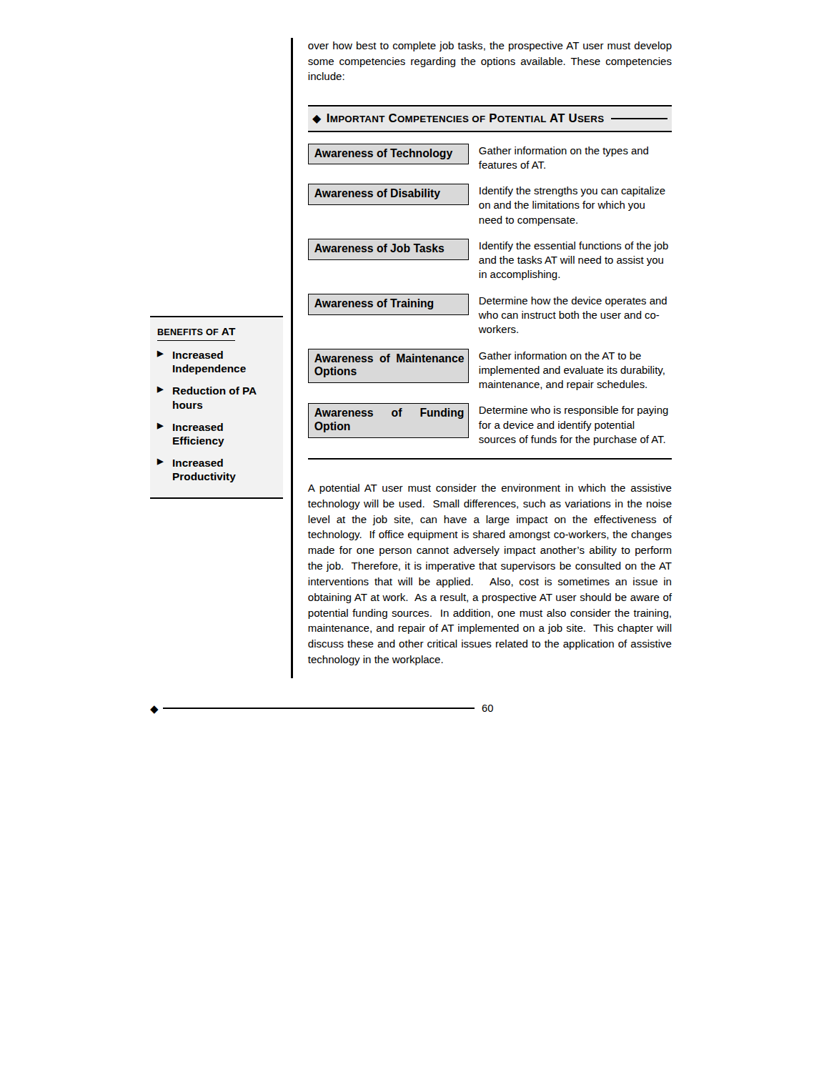BENEFITS OF AT
Increased Independence
Reduction of PA hours
Increased Efficiency
Increased Productivity
over how best to complete job tasks, the prospective AT user must develop some competencies regarding the options available. These competencies include:
◆ IMPORTANT COMPETENCIES OF POTENTIAL AT USERS
Awareness of Technology
Gather information on the types and features of AT.
Awareness of Disability
Identify the strengths you can capitalize on and the limitations for which you need to compensate.
Awareness of Job Tasks
Identify the essential functions of the job and the tasks AT will need to assist you in accomplishing.
Awareness of Training
Determine how the device operates and who can instruct both the user and co-workers.
Awareness of Maintenance Options
Gather information on the AT to be implemented and evaluate its durability, maintenance, and repair schedules.
Awareness of Funding Option
Determine who is responsible for paying for a device and identify potential sources of funds for the purchase of AT.
A potential AT user must consider the environment in which the assistive technology will be used. Small differences, such as variations in the noise level at the job site, can have a large impact on the effectiveness of technology. If office equipment is shared amongst co-workers, the changes made for one person cannot adversely impact another’s ability to perform the job. Therefore, it is imperative that supervisors be consulted on the AT interventions that will be applied. Also, cost is sometimes an issue in obtaining AT at work. As a result, a prospective AT user should be aware of potential funding sources. In addition, one must also consider the training, maintenance, and repair of AT implemented on a job site. This chapter will discuss these and other critical issues related to the application of assistive technology in the workplace.
◆ 60